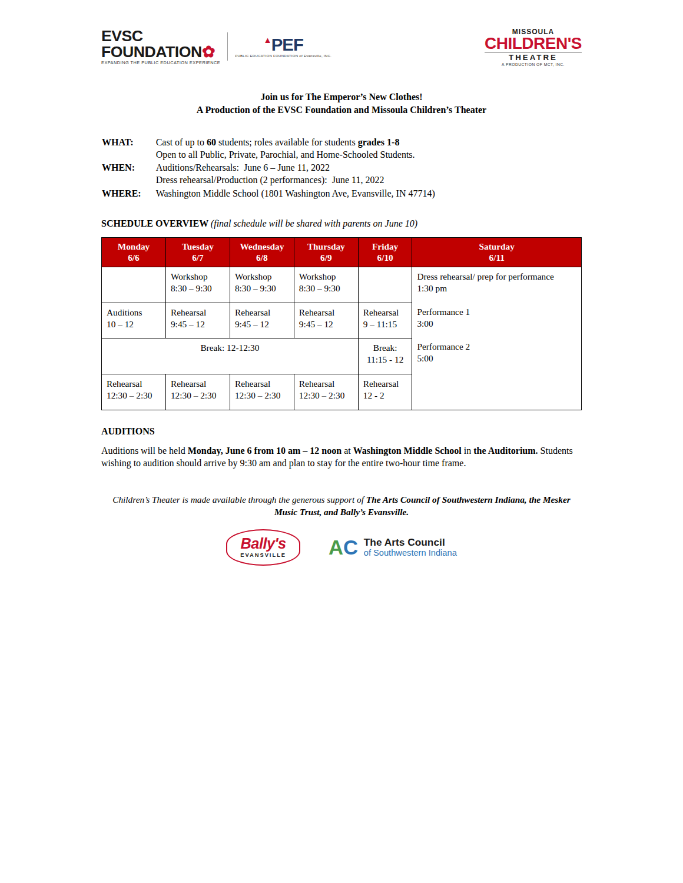EVSC
FOUNDATION✿
EXPANDING THE PUBLIC EDUCATION EXPERIENCE
▲PEF
PUBLIC EDUCATION FOUNDATION of Evansville, INC.
MISSOULA
CHILDREN'S
THEATRE
A PRODUCTION OF MCT, INC.
Join us for The Emperor’s New Clothes!
A Production of the EVSC Foundation and Missoula Children’s Theater
| WHAT: | Cast of up to 60 students; roles available for students grades 1-8 Open to all Public, Private, Parochial, and Home-Schooled Students. |
| WHEN: | Auditions/Rehearsals: June 6 – June 11, 2022 Dress rehearsal/Production (2 performances): June 11, 2022 |
| WHERE: | Washington Middle School (1801 Washington Ave, Evansville, IN 47714) |
SCHEDULE OVERVIEW (final schedule will be shared with parents on June 10)
| Monday 6/6 | Tuesday 6/7 | Wednesday 6/8 | Thursday 6/9 | Friday 6/10 | Saturday 6/11 |
| --- | --- | --- | --- | --- | --- |
| | Workshop 8:30 – 9:30 | Workshop 8:30 – 9:30 | Workshop 8:30 – 9:30 | | Dress rehearsal/ prep for performance 1:30 pm Performance 1 3:00 Performance 2 5:00 |
| Auditions 10 – 12 | Rehearsal 9:45 – 12 | Rehearsal 9:45 – 12 | Rehearsal 9:45 – 12 | Rehearsal 9 – 11:15 |
| Break: 12-12:30 | Break: 11:15 - 12 |
| Rehearsal 12:30 – 2:30 | Rehearsal 12:30 – 2:30 | Rehearsal 12:30 – 2:30 | Rehearsal 12:30 – 2:30 | Rehearsal 12 - 2 |
AUDITIONS
Auditions will be held Monday, June 6 from 10 am – 12 noon at Washington Middle School in the Auditorium. Students wishing to audition should arrive by 9:30 am and plan to stay for the entire two-hour time frame.
Children’s Theater is made available through the generous support of The Arts Council of Southwestern Indiana, the Mesker Music Trust, and Bally’s Evansville.
Bally's
EVANSVILLE
AC
The Arts Council
of Southwestern Indiana